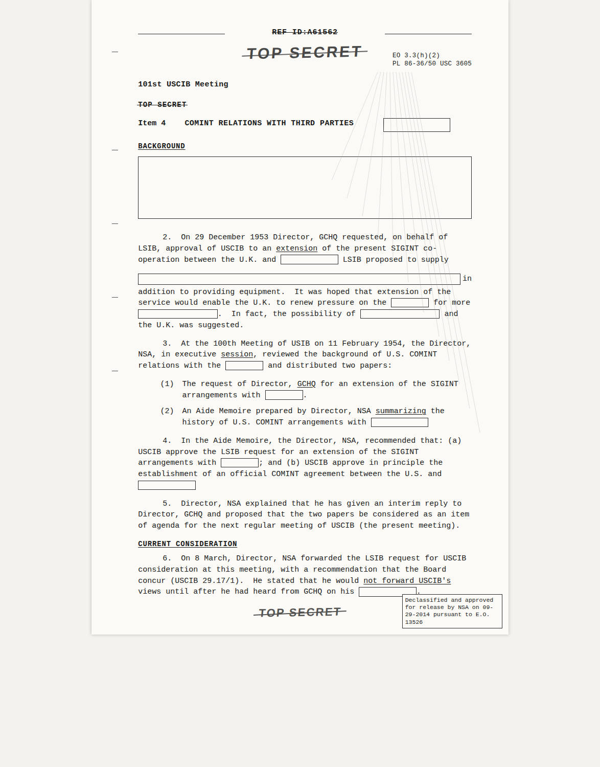REF ID:A61562
TOP SECRET
EO 3.3(h)(2)
PL 86-36/50 USC 3605
101st USCIB Meeting
TOP SECRET
Item 4 COMINT RELATIONS WITH THIRD PARTIES
BACKGROUND
2. On 29 December 1953 Director, GCHQ requested, on behalf of LSIB, approval of USCIB to an extension of the present SIGINT co-operation between the U.K. and LSIB proposed to supply
in
addition to providing equipment. It was hoped that extension of the service would enable the U.K. to renew pressure on the for more . In fact, the possibility of and the U.K. was suggested.
3. At the 100th Meeting of USIB on 11 February 1954, the Director, NSA, in executive session, reviewed the background of U.S. COMINT relations with the and distributed two papers:
(1) The request of Director, GCHQ for an extension of the SIGINT arrangements with .
(2) An Aide Memoire prepared by Director, NSA summarizing the history of U.S. COMINT arrangements with
4. In the Aide Memoire, the Director, NSA, recommended that: (a) USCIB approve the LSIB request for an extension of the SIGINT arrangements with ; and (b) USCIB approve in principle the establishment of an official COMINT agreement between the U.S. and
5. Director, NSA explained that he has given an interim reply to Director, GCHQ and proposed that the two papers be considered as an item of agenda for the next regular meeting of USCIB (the present meeting).
CURRENT CONSIDERATION
6. On 8 March, Director, NSA forwarded the LSIB request for USCIB consideration at this meeting, with a recommendation that the Board concur (USCIB 29.17/1). He stated that he would not forward USCIB's views until after he had heard from GCHQ on his .
TOP SECRET
Declassified and approved for release by NSA on 09-29-2014 pursuant to E.O. 13526